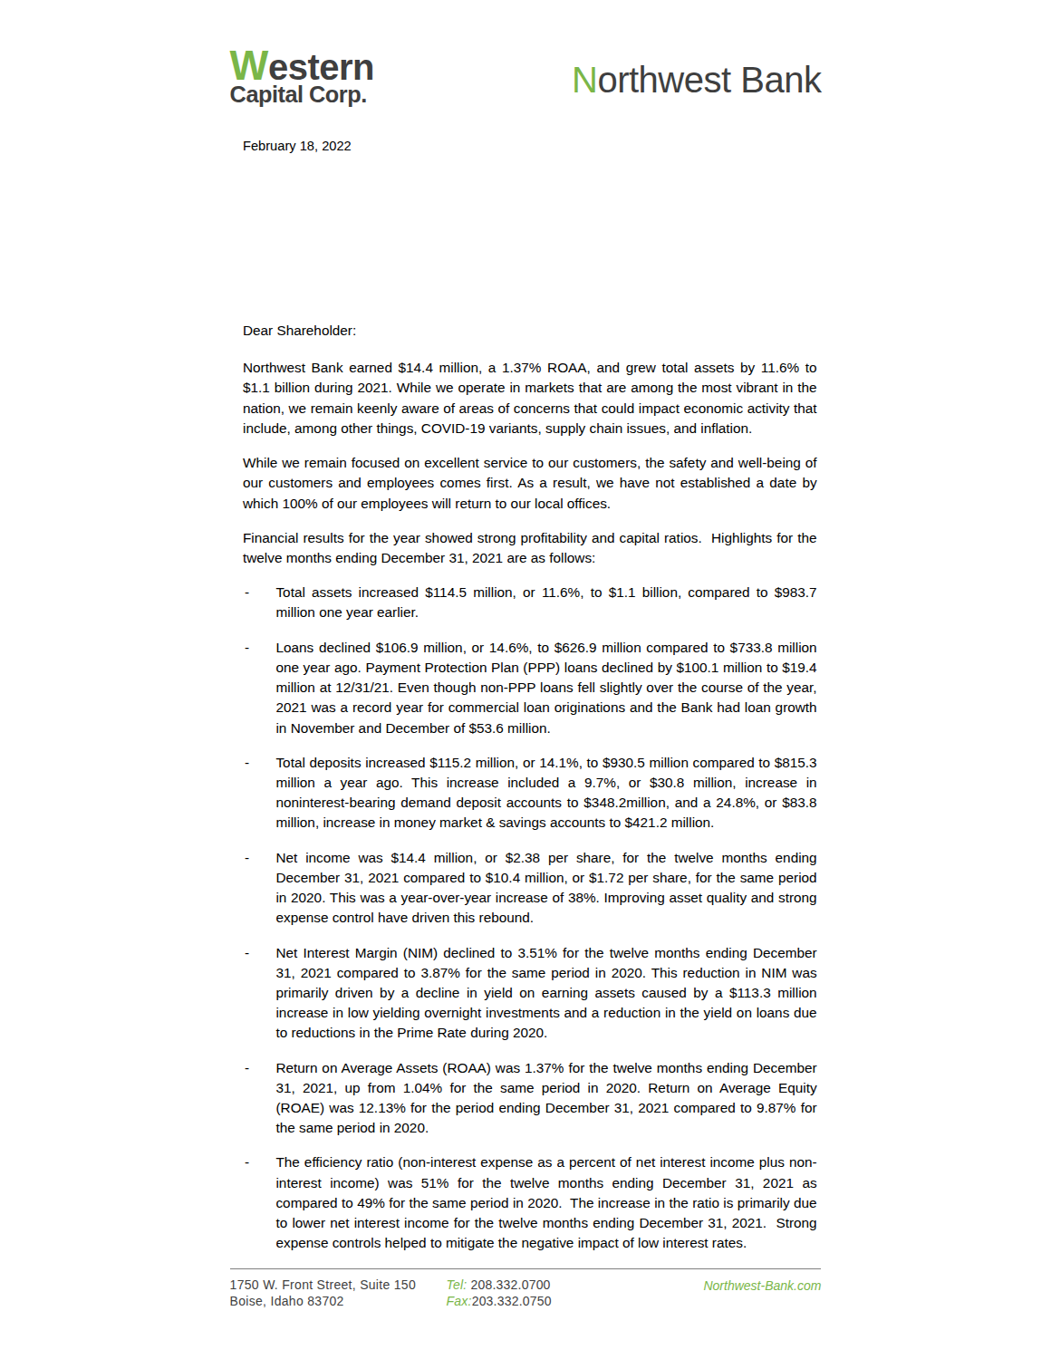Western Capital Corp.
Northwest Bank
February 18, 2022
Dear Shareholder:
Northwest Bank earned $14.4 million, a 1.37% ROAA, and grew total assets by 11.6% to $1.1 billion during 2021. While we operate in markets that are among the most vibrant in the nation, we remain keenly aware of areas of concerns that could impact economic activity that include, among other things, COVID-19 variants, supply chain issues, and inflation.
While we remain focused on excellent service to our customers, the safety and well-being of our customers and employees comes first. As a result, we have not established a date by which 100% of our employees will return to our local offices.
Financial results for the year showed strong profitability and capital ratios. Highlights for the twelve months ending December 31, 2021 are as follows:
Total assets increased $114.5 million, or 11.6%, to $1.1 billion, compared to $983.7 million one year earlier.
Loans declined $106.9 million, or 14.6%, to $626.9 million compared to $733.8 million one year ago. Payment Protection Plan (PPP) loans declined by $100.1 million to $19.4 million at 12/31/21. Even though non-PPP loans fell slightly over the course of the year, 2021 was a record year for commercial loan originations and the Bank had loan growth in November and December of $53.6 million.
Total deposits increased $115.2 million, or 14.1%, to $930.5 million compared to $815.3 million a year ago. This increase included a 9.7%, or $30.8 million, increase in noninterest-bearing demand deposit accounts to $348.2million, and a 24.8%, or $83.8 million, increase in money market & savings accounts to $421.2 million.
Net income was $14.4 million, or $2.38 per share, for the twelve months ending December 31, 2021 compared to $10.4 million, or $1.72 per share, for the same period in 2020. This was a year-over-year increase of 38%. Improving asset quality and strong expense control have driven this rebound.
Net Interest Margin (NIM) declined to 3.51% for the twelve months ending December 31, 2021 compared to 3.87% for the same period in 2020. This reduction in NIM was primarily driven by a decline in yield on earning assets caused by a $113.3 million increase in low yielding overnight investments and a reduction in the yield on loans due to reductions in the Prime Rate during 2020.
Return on Average Assets (ROAA) was 1.37% for the twelve months ending December 31, 2021, up from 1.04% for the same period in 2020. Return on Average Equity (ROAE) was 12.13% for the period ending December 31, 2021 compared to 9.87% for the same period in 2020.
The efficiency ratio (non-interest expense as a percent of net interest income plus non-interest income) was 51% for the twelve months ending December 31, 2021 as compared to 49% for the same period in 2020. The increase in the ratio is primarily due to lower net interest income for the twelve months ending December 31, 2021. Strong expense controls helped to mitigate the negative impact of low interest rates.
1750 W. Front Street, Suite 150
Boise, Idaho 83702
Tel: 208.332.0700
Fax: 203.332.0750
Northwest-Bank.com